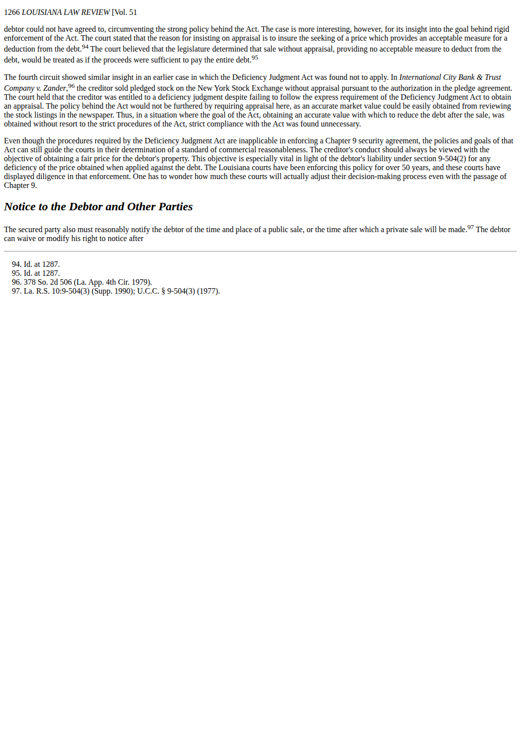1266 LOUISIANA LAW REVIEW [Vol. 51
debtor could not have agreed to, circumventing the strong policy behind the Act. The case is more interesting, however, for its insight into the goal behind rigid enforcement of the Act. The court stated that the reason for insisting on appraisal is to insure the seeking of a price which provides an acceptable measure for a deduction from the debt.94 The court believed that the legislature determined that sale without appraisal, providing no acceptable measure to deduct from the debt, would be treated as if the proceeds were sufficient to pay the entire debt.95
The fourth circuit showed similar insight in an earlier case in which the Deficiency Judgment Act was found not to apply. In International City Bank & Trust Company v. Zander,96 the creditor sold pledged stock on the New York Stock Exchange without appraisal pursuant to the authorization in the pledge agreement. The court held that the creditor was entitled to a deficiency judgment despite failing to follow the express requirement of the Deficiency Judgment Act to obtain an appraisal. The policy behind the Act would not be furthered by requiring appraisal here, as an accurate market value could be easily obtained from reviewing the stock listings in the newspaper. Thus, in a situation where the goal of the Act, obtaining an accurate value with which to reduce the debt after the sale, was obtained without resort to the strict procedures of the Act, strict compliance with the Act was found unnecessary.
Even though the procedures required by the Deficiency Judgment Act are inapplicable in enforcing a Chapter 9 security agreement, the policies and goals of that Act can still guide the courts in their determination of a standard of commercial reasonableness. The creditor's conduct should always be viewed with the objective of obtaining a fair price for the debtor's property. This objective is especially vital in light of the debtor's liability under section 9-504(2) for any deficiency of the price obtained when applied against the debt. The Louisiana courts have been enforcing this policy for over 50 years, and these courts have displayed diligence in that enforcement. One has to wonder how much these courts will actually adjust their decision-making process even with the passage of Chapter 9.
Notice to the Debtor and Other Parties
The secured party also must reasonably notify the debtor of the time and place of a public sale, or the time after which a private sale will be made.97 The debtor can waive or modify his right to notice after
Id. at 1287.
Id. at 1287.
378 So. 2d 506 (La. App. 4th Cir. 1979).
La. R.S. 10:9-504(3) (Supp. 1990); U.C.C. § 9-504(3) (1977).